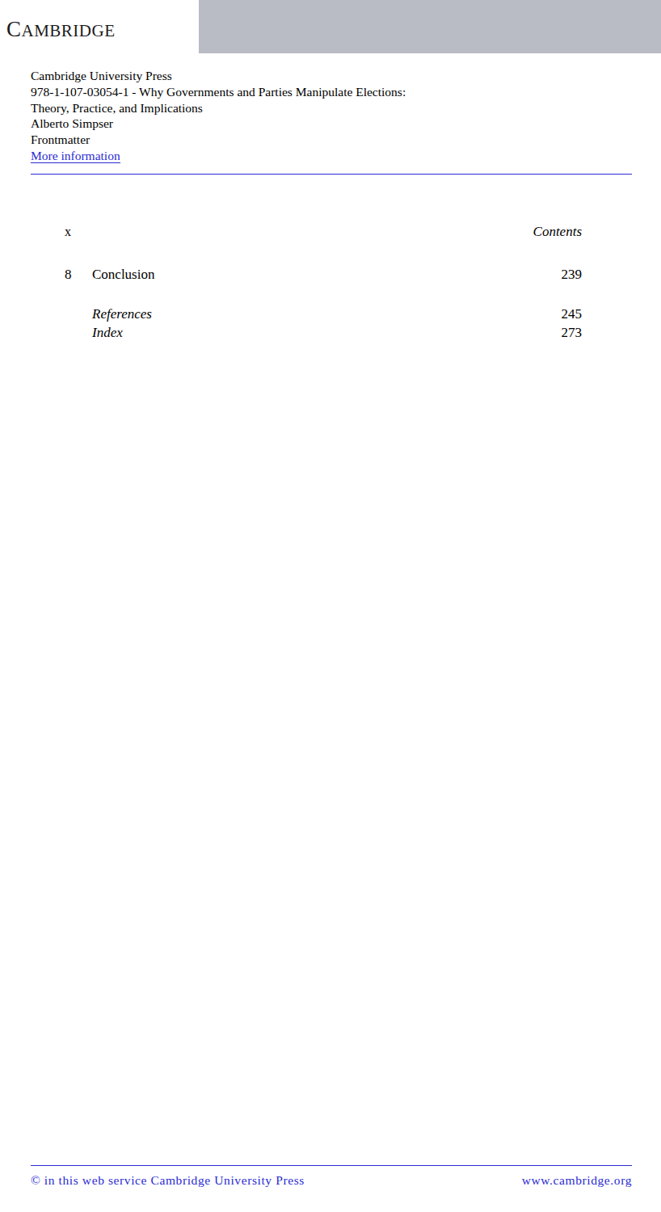Cambridge
Cambridge University Press
978-1-107-03054-1 - Why Governments and Parties Manipulate Elections:
Theory, Practice, and Implications
Alberto Simpser
Frontmatter
More information
| x | | Contents |
| 8 | Conclusion | | 239 |
| | References | | 245 |
| | Index | | 273 |
© in this web service Cambridge University Press
www.cambridge.org